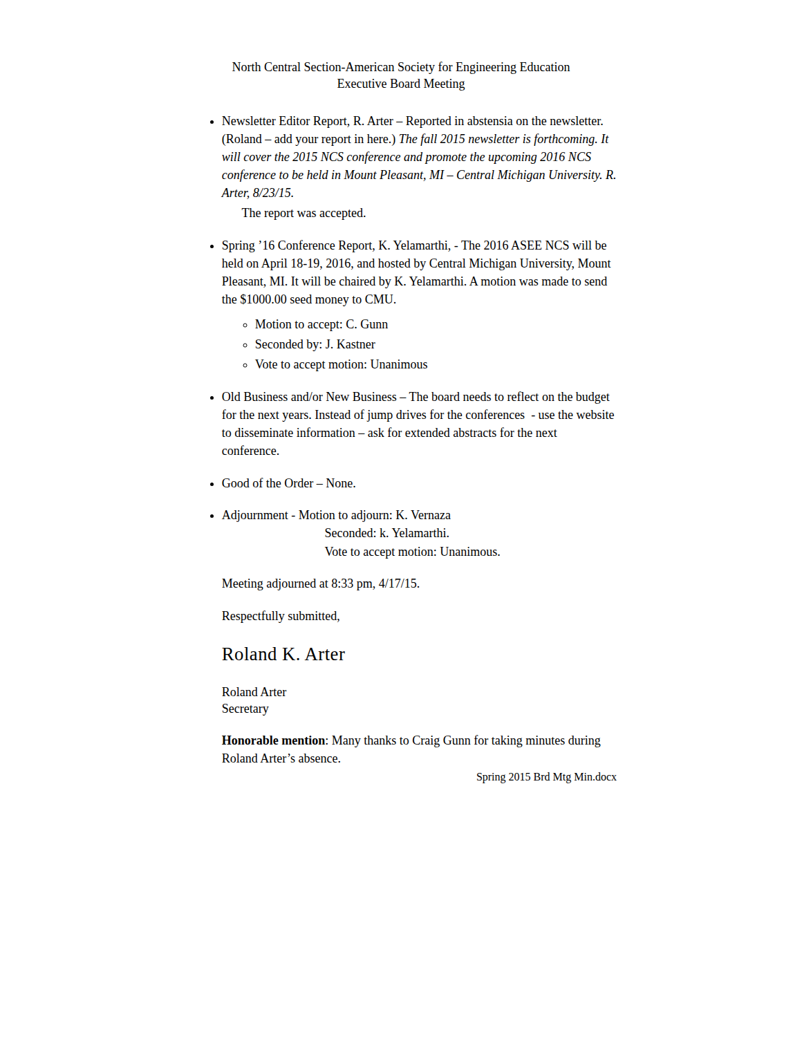North Central Section-American Society for Engineering Education
Executive Board Meeting
Newsletter Editor Report, R. Arter – Reported in abstensia on the newsletter. (Roland – add your report in here.) The fall 2015 newsletter is forthcoming. It will cover the 2015 NCS conference and promote the upcoming 2016 NCS conference to be held in Mount Pleasant, MI – Central Michigan University. R. Arter, 8/23/15. The report was accepted.
Spring ’16 Conference Report, K. Yelamarthi, - The 2016 ASEE NCS will be held on April 18-19, 2016, and hosted by Central Michigan University, Mount Pleasant, MI. It will be chaired by K. Yelamarthi. A motion was made to send the $1000.00 seed money to CMU.
Motion to accept: C. Gunn
Seconded by: J. Kastner
Vote to accept motion: Unanimous
Old Business and/or New Business – The board needs to reflect on the budget for the next years. Instead of jump drives for the conferences - use the website to disseminate information – ask for extended abstracts for the next conference.
Good of the Order – None.
Adjournment - Motion to adjourn: K. Vernaza Seconded: k. Yelamarthi. Vote to accept motion: Unanimous.
Meeting adjourned at 8:33 pm, 4/17/15.
Respectfully submitted,
Roland K. Arter
Roland Arter
Secretary
Honorable mention: Many thanks to Craig Gunn for taking minutes during Roland Arter’s absence.
Spring 2015 Brd Mtg Min.docx